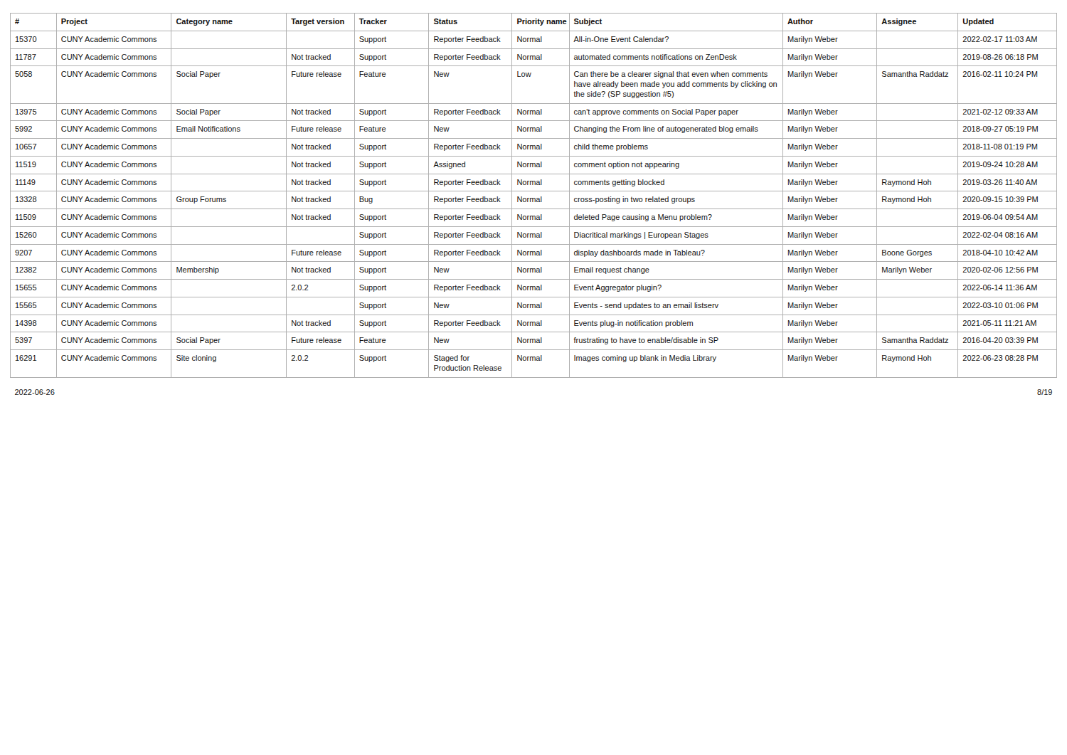| # | Project | Category name | Target version | Tracker | Status | Priority name | Subject | Author | Assignee | Updated |
| --- | --- | --- | --- | --- | --- | --- | --- | --- | --- | --- |
| 15370 | CUNY Academic Commons | | | Support | Reporter Feedback | Normal | All-in-One Event Calendar? | Marilyn Weber | | 2022-02-17 11:03 AM |
| 11787 | CUNY Academic Commons | | Not tracked | Support | Reporter Feedback | Normal | automated comments notifications on ZenDesk | Marilyn Weber | | 2019-08-26 06:18 PM |
| 5058 | CUNY Academic Commons | Social Paper | Future release | Feature | New | Low | Can there be a clearer signal that even when comments have already been made you add comments by clicking on the side? (SP suggestion #5) | Marilyn Weber | Samantha Raddatz | 2016-02-11 10:24 PM |
| 13975 | CUNY Academic Commons | Social Paper | Not tracked | Support | Reporter Feedback | Normal | can't approve comments on Social Paper paper | Marilyn Weber | | 2021-02-12 09:33 AM |
| 5992 | CUNY Academic Commons | Email Notifications | Future release | Feature | New | Normal | Changing the From line of autogenerated blog emails | Marilyn Weber | | 2018-09-27 05:19 PM |
| 10657 | CUNY Academic Commons | | Not tracked | Support | Reporter Feedback | Normal | child theme problems | Marilyn Weber | | 2018-11-08 01:19 PM |
| 11519 | CUNY Academic Commons | | Not tracked | Support | Assigned | Normal | comment option not appearing | Marilyn Weber | | 2019-09-24 10:28 AM |
| 11149 | CUNY Academic Commons | | Not tracked | Support | Reporter Feedback | Normal | comments getting blocked | Marilyn Weber | Raymond Hoh | 2019-03-26 11:40 AM |
| 13328 | CUNY Academic Commons | Group Forums | Not tracked | Bug | Reporter Feedback | Normal | cross-posting in two related groups | Marilyn Weber | Raymond Hoh | 2020-09-15 10:39 PM |
| 11509 | CUNY Academic Commons | | Not tracked | Support | Reporter Feedback | Normal | deleted Page causing a Menu problem? | Marilyn Weber | | 2019-06-04 09:54 AM |
| 15260 | CUNY Academic Commons | | | Support | Reporter Feedback | Normal | Diacritical markings / European Stages | Marilyn Weber | | 2022-02-04 08:16 AM |
| 9207 | CUNY Academic Commons | | Future release | Support | Reporter Feedback | Normal | display dashboards made in Tableau? | Marilyn Weber | Boone Gorges | 2018-04-10 10:42 AM |
| 12382 | CUNY Academic Commons | Membership | Not tracked | Support | New | Normal | Email request change | Marilyn Weber | Marilyn Weber | 2020-02-06 12:56 PM |
| 15655 | CUNY Academic Commons | | 2.0.2 | Support | Reporter Feedback | Normal | Event Aggregator plugin? | Marilyn Weber | | 2022-06-14 11:36 AM |
| 15565 | CUNY Academic Commons | | | Support | New | Normal | Events - send updates to an email listserv | Marilyn Weber | | 2022-03-10 01:06 PM |
| 14398 | CUNY Academic Commons | | Not tracked | Support | Reporter Feedback | Normal | Events plug-in notification problem | Marilyn Weber | | 2021-05-11 11:21 AM |
| 5397 | CUNY Academic Commons | Social Paper | Future release | Feature | New | Normal | frustrating to have to enable/disable in SP | Marilyn Weber | Samantha Raddatz | 2016-04-20 03:39 PM |
| 16291 | CUNY Academic Commons | Site cloning | 2.0.2 | Support | Staged for Production Release | Normal | Images coming up blank in Media Library | Marilyn Weber | Raymond Hoh | 2022-06-23 08:28 PM |
| 2022-06-26 | 8/19 |